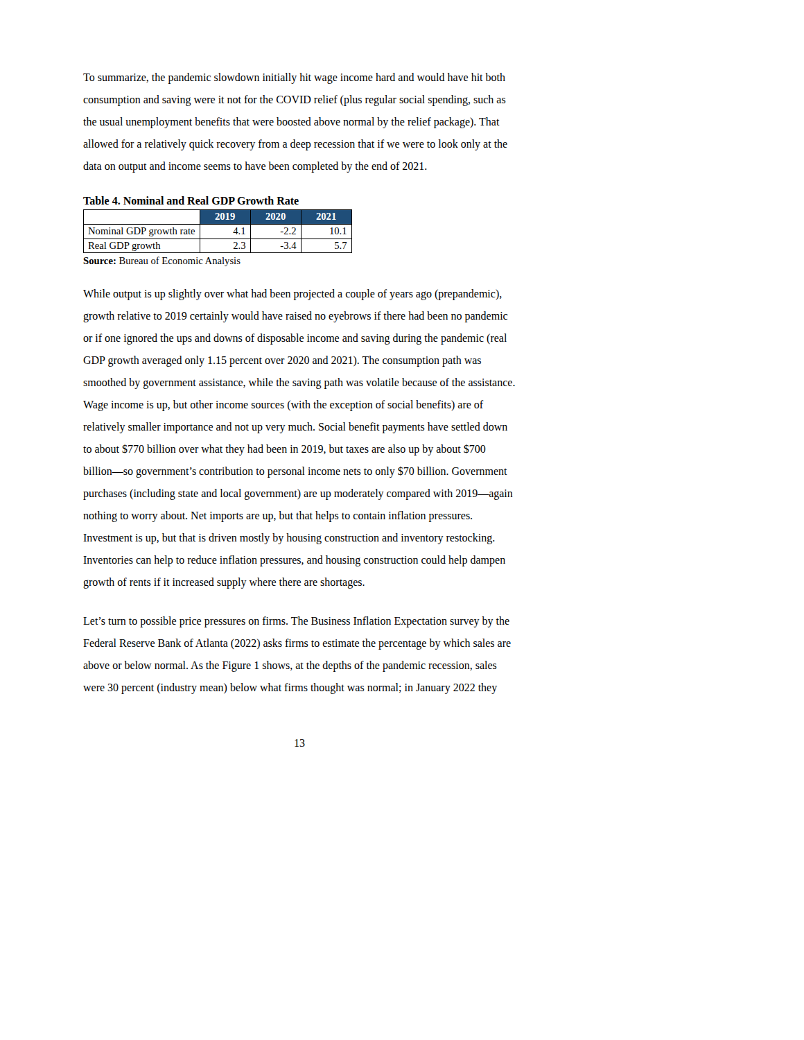To summarize, the pandemic slowdown initially hit wage income hard and would have hit both consumption and saving were it not for the COVID relief (plus regular social spending, such as the usual unemployment benefits that were boosted above normal by the relief package). That allowed for a relatively quick recovery from a deep recession that if we were to look only at the data on output and income seems to have been completed by the end of 2021.
Table 4. Nominal and Real GDP Growth Rate
| | 2019 | 2020 | 2021 |
| --- | --- | --- | --- |
| Nominal GDP growth rate | 4.1 | -2.2 | 10.1 |
| Real GDP growth | 2.3 | -3.4 | 5.7 |
Source: Bureau of Economic Analysis
While output is up slightly over what had been projected a couple of years ago (prepandemic), growth relative to 2019 certainly would have raised no eyebrows if there had been no pandemic or if one ignored the ups and downs of disposable income and saving during the pandemic (real GDP growth averaged only 1.15 percent over 2020 and 2021). The consumption path was smoothed by government assistance, while the saving path was volatile because of the assistance. Wage income is up, but other income sources (with the exception of social benefits) are of relatively smaller importance and not up very much. Social benefit payments have settled down to about $770 billion over what they had been in 2019, but taxes are also up by about $700 billion—so government’s contribution to personal income nets to only $70 billion. Government purchases (including state and local government) are up moderately compared with 2019—again nothing to worry about. Net imports are up, but that helps to contain inflation pressures. Investment is up, but that is driven mostly by housing construction and inventory restocking. Inventories can help to reduce inflation pressures, and housing construction could help dampen growth of rents if it increased supply where there are shortages.
Let’s turn to possible price pressures on firms. The Business Inflation Expectation survey by the Federal Reserve Bank of Atlanta (2022) asks firms to estimate the percentage by which sales are above or below normal. As the Figure 1 shows, at the depths of the pandemic recession, sales were 30 percent (industry mean) below what firms thought was normal; in January 2022 they
13